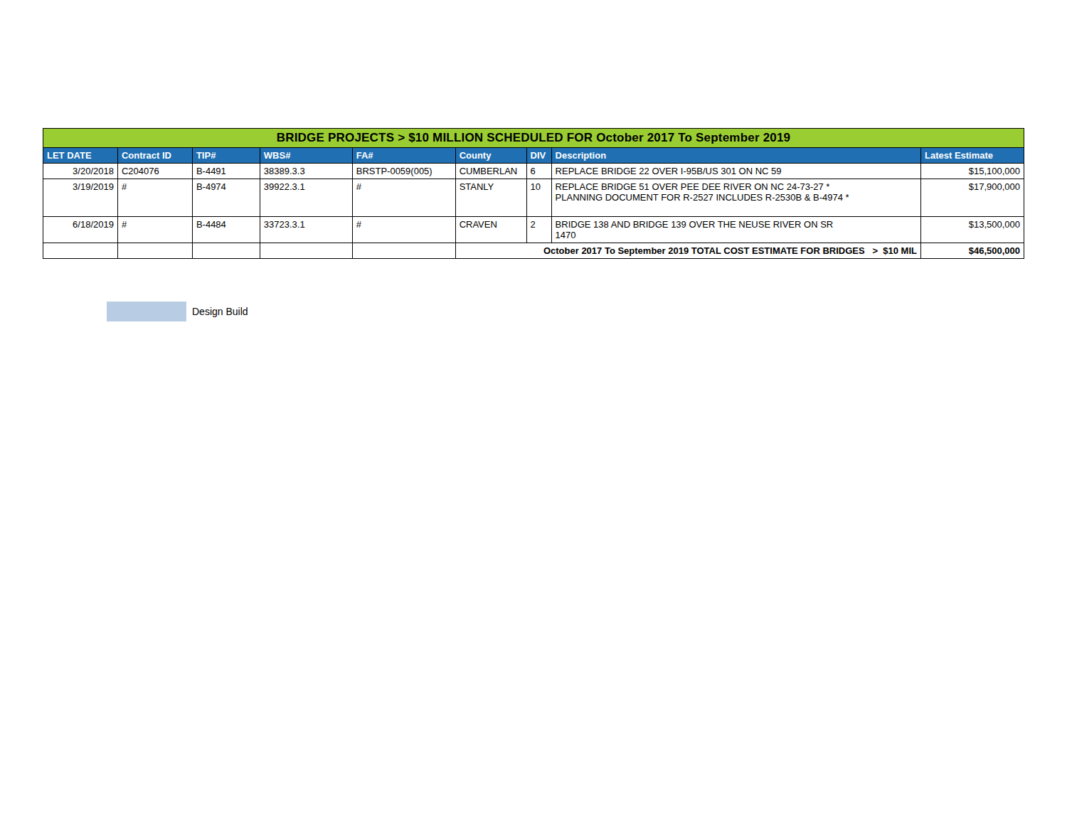| BRIDGE PROJECTS > $10 MILLION SCHEDULED FOR October 2017 To September 2019 |
| LET DATE | Contract ID | TIP# | WBS# | FA# | County | DIV | Description | Latest Estimate |
| 3/20/2018 | C204076 | B-4491 | 38389.3.3 | BRSTP-0059(005) | CUMBERLAN | 6 | REPLACE BRIDGE 22 OVER I-95B/US 301 ON NC 59 | $15,100,000 |
| 3/19/2019 | # | B-4974 | 39922.3.1 | # | STANLY | 10 | REPLACE BRIDGE 51 OVER PEE DEE RIVER ON NC 24-73-27 * PLANNING DOCUMENT FOR R-2527 INCLUDES R-2530B & B-4974 * | $17,900,000 |
| 6/18/2019 | # | B-4484 | 33723.3.1 | # | CRAVEN | 2 | BRIDGE 138 AND BRIDGE 139 OVER THE NEUSE RIVER ON SR 1470 | $13,500,000 |
| | | | | | October 2017 To September 2019 TOTAL COST ESTIMATE FOR BRIDGES > $10 MIL | $46,500,000 |
Design Build